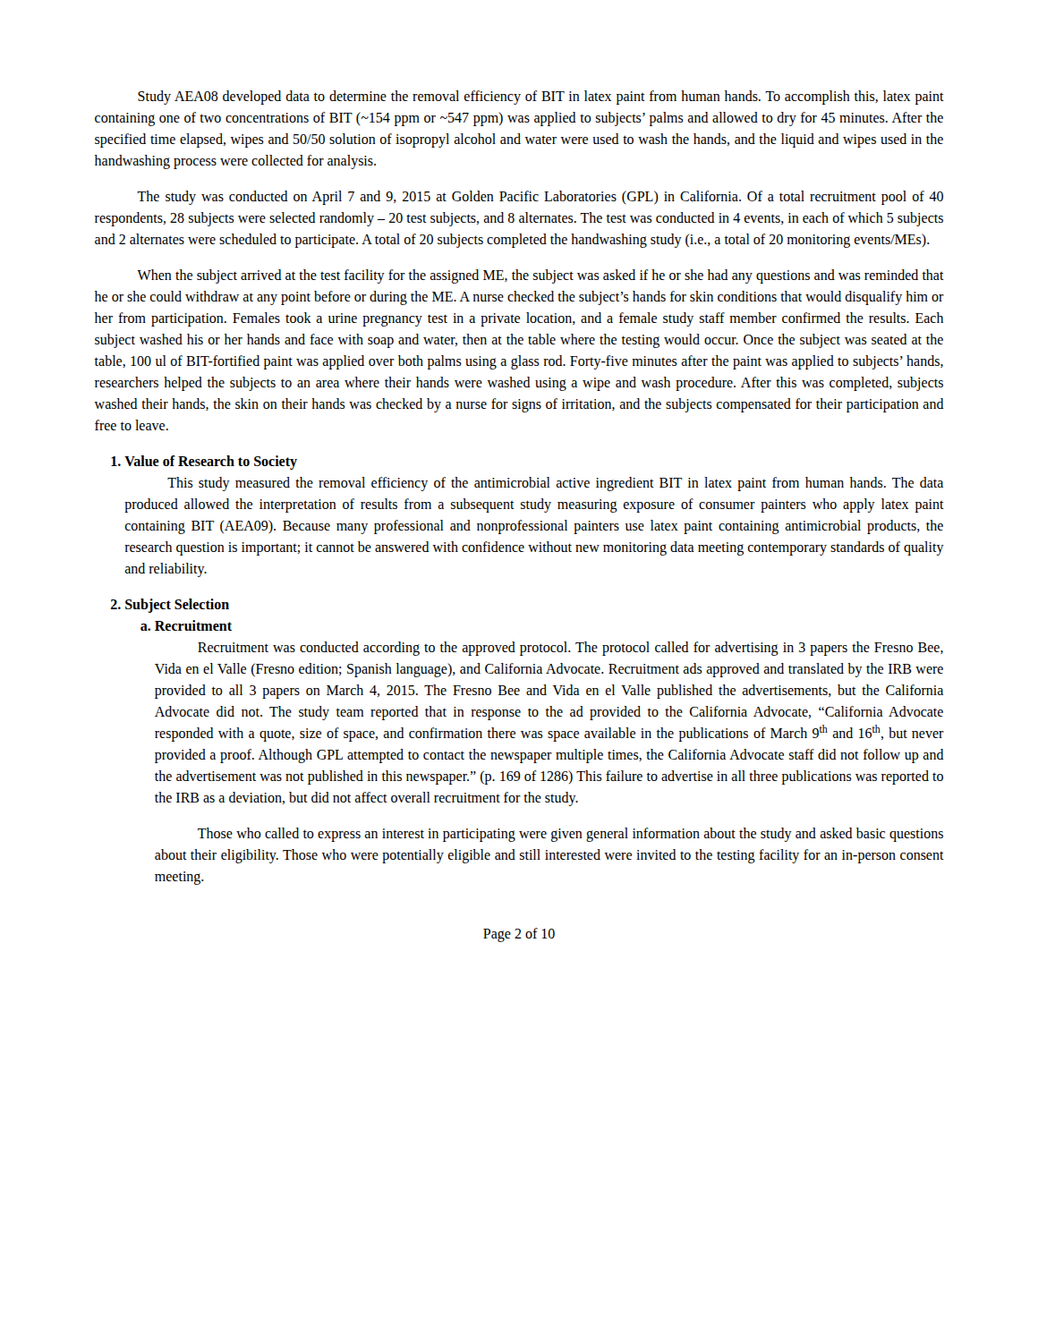Study AEA08 developed data to determine the removal efficiency of BIT in latex paint from human hands. To accomplish this, latex paint containing one of two concentrations of BIT (~154 ppm or ~547 ppm) was applied to subjects’ palms and allowed to dry for 45 minutes. After the specified time elapsed, wipes and 50/50 solution of isopropyl alcohol and water were used to wash the hands, and the liquid and wipes used in the handwashing process were collected for analysis.
The study was conducted on April 7 and 9, 2015 at Golden Pacific Laboratories (GPL) in California. Of a total recruitment pool of 40 respondents, 28 subjects were selected randomly – 20 test subjects, and 8 alternates. The test was conducted in 4 events, in each of which 5 subjects and 2 alternates were scheduled to participate. A total of 20 subjects completed the handwashing study (i.e., a total of 20 monitoring events/MEs).
When the subject arrived at the test facility for the assigned ME, the subject was asked if he or she had any questions and was reminded that he or she could withdraw at any point before or during the ME. A nurse checked the subject’s hands for skin conditions that would disqualify him or her from participation. Females took a urine pregnancy test in a private location, and a female study staff member confirmed the results. Each subject washed his or her hands and face with soap and water, then at the table where the testing would occur. Once the subject was seated at the table, 100 ul of BIT-fortified paint was applied over both palms using a glass rod. Forty-five minutes after the paint was applied to subjects’ hands, researchers helped the subjects to an area where their hands were washed using a wipe and wash procedure. After this was completed, subjects washed their hands, the skin on their hands was checked by a nurse for signs of irritation, and the subjects compensated for their participation and free to leave.
Value of Research to Society
This study measured the removal efficiency of the antimicrobial active ingredient BIT in latex paint from human hands. The data produced allowed the interpretation of results from a subsequent study measuring exposure of consumer painters who apply latex paint containing BIT (AEA09). Because many professional and nonprofessional painters use latex paint containing antimicrobial products, the research question is important; it cannot be answered with confidence without new monitoring data meeting contemporary standards of quality and reliability.
Subject Selection
Recruitment
Recruitment was conducted according to the approved protocol. The protocol called for advertising in 3 papers the Fresno Bee, Vida en el Valle (Fresno edition; Spanish language), and California Advocate. Recruitment ads approved and translated by the IRB were provided to all 3 papers on March 4, 2015. The Fresno Bee and Vida en el Valle published the advertisements, but the California Advocate did not. The study team reported that in response to the ad provided to the California Advocate, “California Advocate responded with a quote, size of space, and confirmation there was space available in the publications of March 9th and 16th, but never provided a proof. Although GPL attempted to contact the newspaper multiple times, the California Advocate staff did not follow up and the advertisement was not published in this newspaper.” (p. 169 of 1286) This failure to advertise in all three publications was reported to the IRB as a deviation, but did not affect overall recruitment for the study.
Those who called to express an interest in participating were given general information about the study and asked basic questions about their eligibility. Those who were potentially eligible and still interested were invited to the testing facility for an in-person consent meeting.
Page 2 of 10